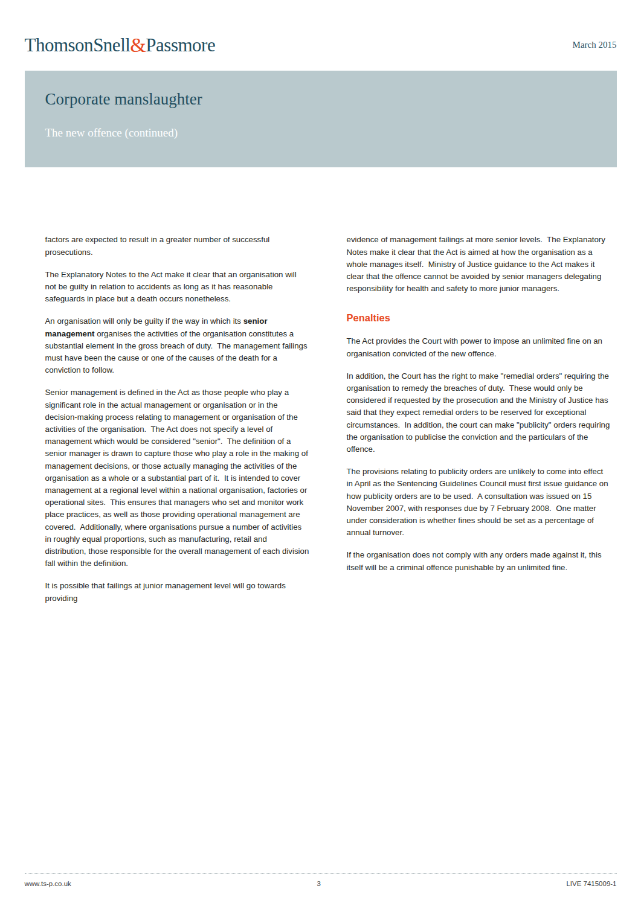Thomson Snell&Passmore
March 2015
Corporate manslaughter
The new offence (continued)
factors are expected to result in a greater number of successful prosecutions.
The Explanatory Notes to the Act make it clear that an organisation will not be guilty in relation to accidents as long as it has reasonable safeguards in place but a death occurs nonetheless.
An organisation will only be guilty if the way in which its senior management organises the activities of the organisation constitutes a substantial element in the gross breach of duty. The management failings must have been the cause or one of the causes of the death for a conviction to follow.
Senior management is defined in the Act as those people who play a significant role in the actual management or organisation or in the decision-making process relating to management or organisation of the activities of the organisation. The Act does not specify a level of management which would be considered "senior". The definition of a senior manager is drawn to capture those who play a role in the making of management decisions, or those actually managing the activities of the organisation as a whole or a substantial part of it. It is intended to cover management at a regional level within a national organisation, factories or operational sites. This ensures that managers who set and monitor work place practices, as well as those providing operational management are covered. Additionally, where organisations pursue a number of activities in roughly equal proportions, such as manufacturing, retail and distribution, those responsible for the overall management of each division fall within the definition.
It is possible that failings at junior management level will go towards providing
evidence of management failings at more senior levels. The Explanatory Notes make it clear that the Act is aimed at how the organisation as a whole manages itself. Ministry of Justice guidance to the Act makes it clear that the offence cannot be avoided by senior managers delegating responsibility for health and safety to more junior managers.
Penalties
The Act provides the Court with power to impose an unlimited fine on an organisation convicted of the new offence.
In addition, the Court has the right to make "remedial orders" requiring the organisation to remedy the breaches of duty. These would only be considered if requested by the prosecution and the Ministry of Justice has said that they expect remedial orders to be reserved for exceptional circumstances. In addition, the court can make "publicity" orders requiring the organisation to publicise the conviction and the particulars of the offence.
The provisions relating to publicity orders are unlikely to come into effect in April as the Sentencing Guidelines Council must first issue guidance on how publicity orders are to be used. A consultation was issued on 15 November 2007, with responses due by 7 February 2008. One matter under consideration is whether fines should be set as a percentage of annual turnover.
If the organisation does not comply with any orders made against it, this itself will be a criminal offence punishable by an unlimited fine.
www.ts-p.co.uk
3
LIVE 7415009-1